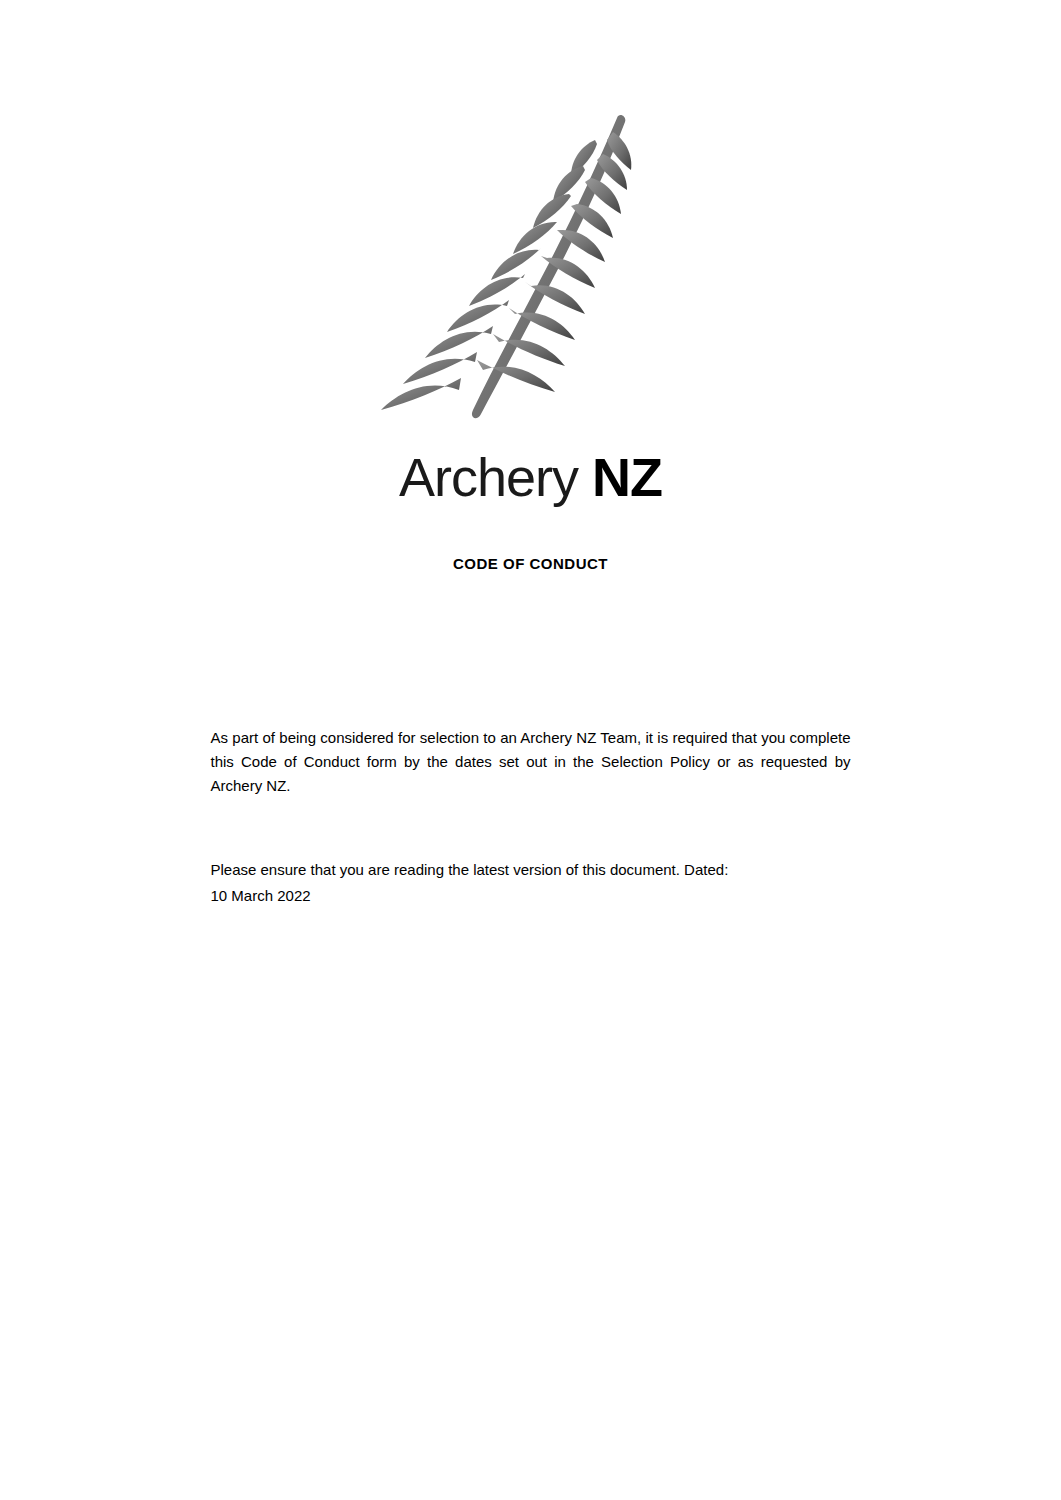Archery NZ
Code of Conduct
As part of being considered for selection to an Archery NZ Team, it is required that you complete this Code of Conduct form by the dates set out in the Selection Policy or as requested by Archery NZ.
Please ensure that you are reading the latest version of this document. Dated:
10 March 2022